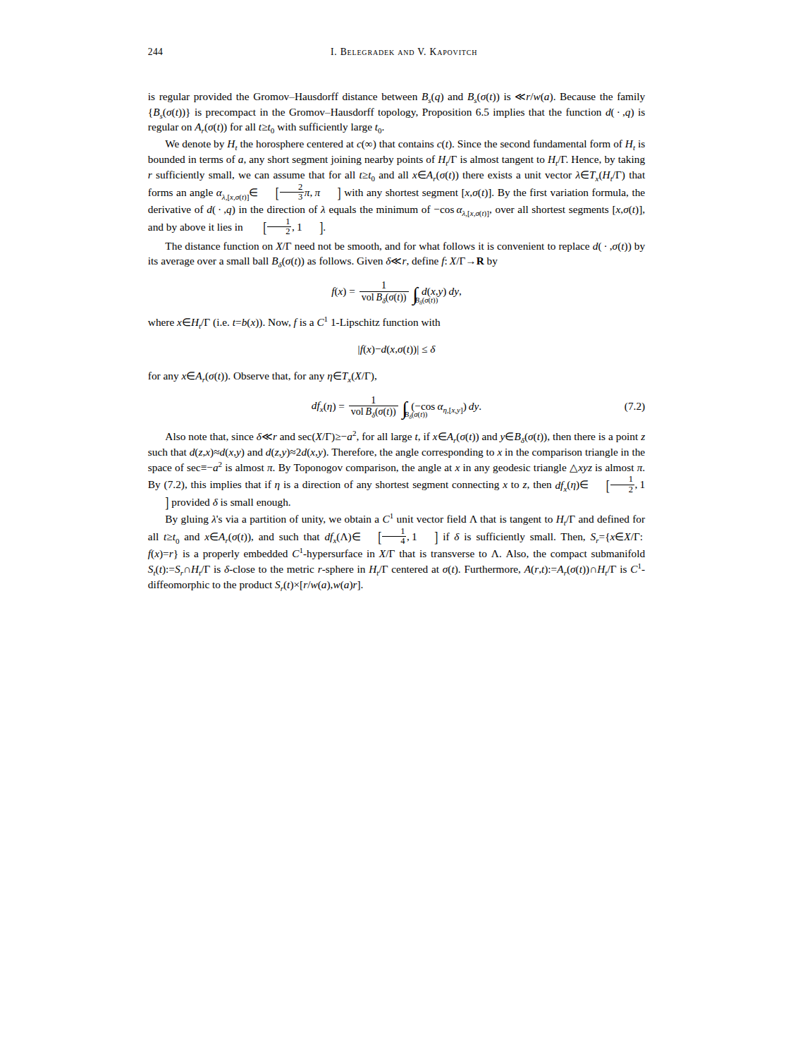244 I. Belegradek and V. Kapovitch
is regular provided the Gromov–Hausdorff distance between Bs(q) and Bs(σ(t)) is ≪r/w(a). Because the family {Bs(σ(t))} is precompact in the Gromov–Hausdorff topology, Proposition 6.5 implies that the function d( · ,q) is regular on Ar(σ(t)) for all t≥t0 with sufficiently large t0.
We denote by Ht the horosphere centered at c(∞) that contains c(t). Since the second fundamental form of Ht is bounded in terms of a, any short segment joining nearby points of Ht/Γ is almost tangent to Ht/Γ. Hence, by taking r sufficiently small, we can assume that for all t≥t0 and all x∈Ar(σ(t)) there exists a unit vector λ∈Tx(Ht/Γ) that forms an angle αλ,[x,σ(t)]∈[23 π, π] with any shortest segment [x,σ(t)]. By the first variation formula, the derivative of d( · ,q) in the direction of λ equals the minimum of −cos αλ,[x,σ(t)], over all shortest segments [x,σ(t)], and by above it lies in [12, 1].
The distance function on X/Γ need not be smooth, and for what follows it is convenient to replace d( · ,σ(t)) by its average over a small ball Bδ(σ(t)) as follows. Given δ≪r, define f: X/Γ→R by
f(x) = 1 vol Bδ(σ(t)) ∫Bδ(σ(t)) d(x,y) dy,
where x∈Ht/Γ (i.e. t=b(x)). Now, f is a C1 1-Lipschitz function with
|f(x)−d(x,σ(t))| ≤ δ
for any x∈Ar(σ(t)). Observe that, for any η∈Tx(X/Γ),
dfx(η) = 1 vol Bδ(σ(t)) ∫Bδ(σ(t)) (−cos αη,[x,y]) dy. (7.2)
Also note that, since δ≪r and sec(X/Γ)≥−a2, for all large t, if x∈Ar(σ(t)) and y∈Bδ(σ(t)), then there is a point z such that d(z,x)≈d(x,y) and d(z,y)≈2d(x,y). Therefore, the angle corresponding to x in the comparison triangle in the space of sec≡−a2 is almost π. By Toponogov comparison, the angle at x in any geodesic triangle △xyz is almost π. By (7.2), this implies that if η is a direction of any shortest segment connecting x to z, then dfx(η)∈[12, 1] provided δ is small enough.
By gluing λ's via a partition of unity, we obtain a C1 unit vector field Λ that is tangent to Ht/Γ and defined for all t≥t0 and x∈Ar(σ(t)), and such that dfx(Λ)∈[14, 1] if δ is sufficiently small. Then, Sr={x∈X/Γ: f(x)=r} is a properly embedded C1-hypersurface in X/Γ that is transverse to Λ. Also, the compact submanifold St(t):=Sr∩Ht/Γ is δ-close to the metric r-sphere in Ht/Γ centered at σ(t). Furthermore, A(r,t):=Ar(σ(t))∩Ht/Γ is C1-diffeomorphic to the product Sr(t)×[r/w(a),w(a)r].